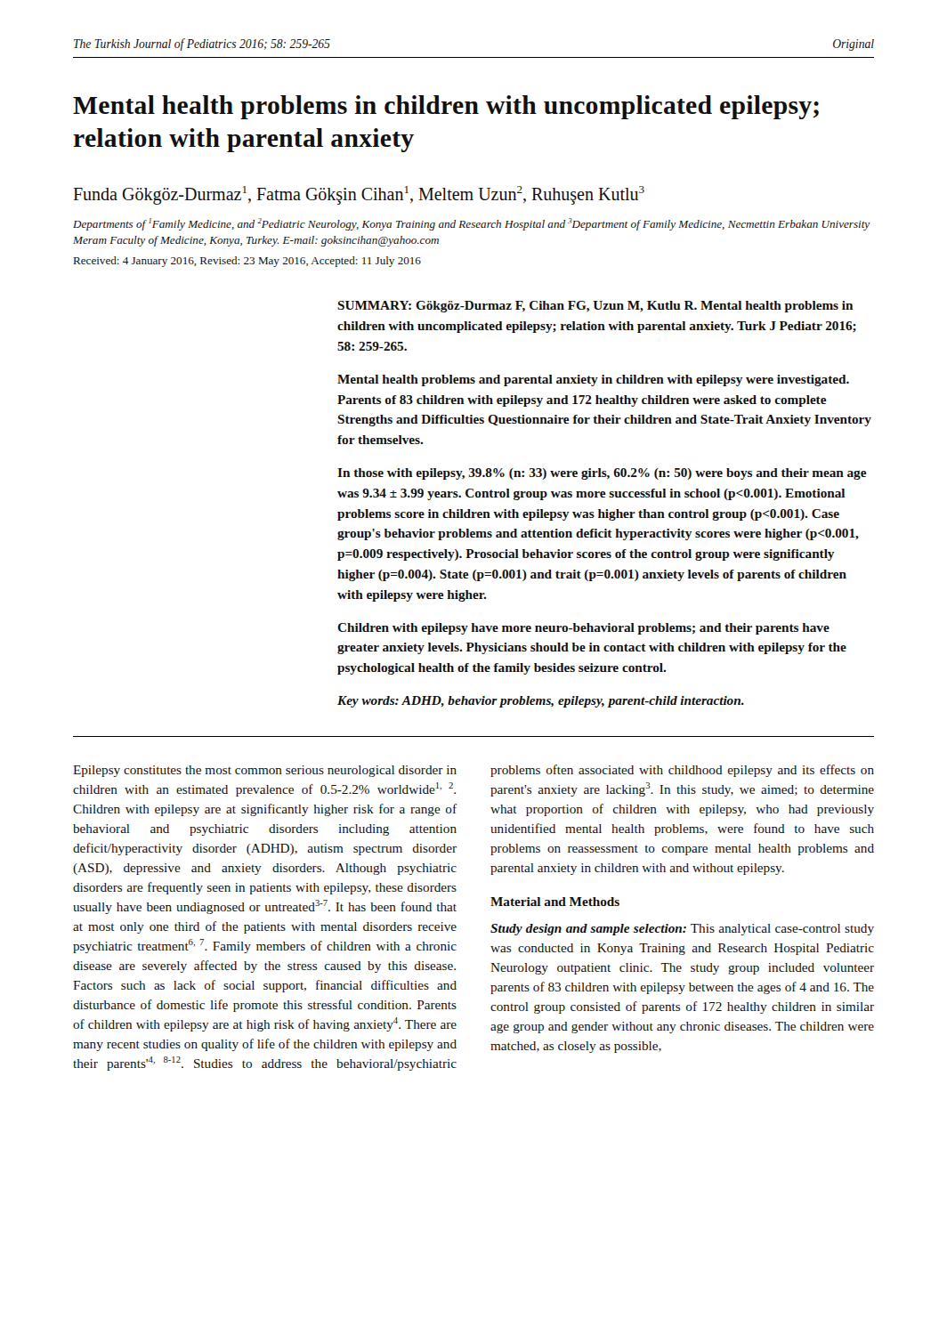The Turkish Journal of Pediatrics 2016; 58: 259-265 Original
Mental health problems in children with uncomplicated epilepsy; relation with parental anxiety
Funda Gökgöz-Durmaz1, Fatma Gökşin Cihan1, Meltem Uzun2, Ruhuşen Kutlu3
Departments of 1Family Medicine, and 2Pediatric Neurology, Konya Training and Research Hospital and 3Department of Family Medicine, Necmettin Erbakan University Meram Faculty of Medicine, Konya, Turkey. E-mail: goksincihan@yahoo.com
Received: 4 January 2016, Revised: 23 May 2016, Accepted: 11 July 2016
SUMMARY: Gökgöz-Durmaz F, Cihan FG, Uzun M, Kutlu R. Mental health problems in children with uncomplicated epilepsy; relation with parental anxiety. Turk J Pediatr 2016; 58: 259-265.
Mental health problems and parental anxiety in children with epilepsy were investigated. Parents of 83 children with epilepsy and 172 healthy children were asked to complete Strengths and Difficulties Questionnaire for their children and State-Trait Anxiety Inventory for themselves.
In those with epilepsy, 39.8% (n: 33) were girls, 60.2% (n: 50) were boys and their mean age was 9.34 ± 3.99 years. Control group was more successful in school (p<0.001). Emotional problems score in children with epilepsy was higher than control group (p<0.001). Case group's behavior problems and attention deficit hyperactivity scores were higher (p<0.001, p=0.009 respectively). Prosocial behavior scores of the control group were significantly higher (p=0.004). State (p=0.001) and trait (p=0.001) anxiety levels of parents of children with epilepsy were higher.
Children with epilepsy have more neuro-behavioral problems; and their parents have greater anxiety levels. Physicians should be in contact with children with epilepsy for the psychological health of the family besides seizure control.
Key words: ADHD, behavior problems, epilepsy, parent-child interaction.
Epilepsy constitutes the most common serious neurological disorder in children with an estimated prevalence of 0.5-2.2% worldwide1, 2. Children with epilepsy are at significantly higher risk for a range of behavioral and psychiatric disorders including attention deficit/hyperactivity disorder (ADHD), autism spectrum disorder (ASD), depressive and anxiety disorders. Although psychiatric disorders are frequently seen in patients with epilepsy, these disorders usually have been undiagnosed or untreated3-7. It has been found that at most only one third of the patients with mental disorders receive psychiatric treatment6, 7. Family members of children with a chronic disease are severely affected by the stress caused by this disease. Factors such as lack of social support, financial difficulties and disturbance of domestic life promote this stressful condition. Parents of children with epilepsy are at high risk of having anxiety4. There are many recent studies on quality of life of the children with epilepsy and their parents'4, 8-12. Studies to address the behavioral/psychiatric problems often associated with childhood epilepsy and its effects on parent's anxiety are lacking3. In this study, we aimed; to determine what proportion of children with epilepsy, who had previously unidentified mental health problems, were found to have such problems on reassessment to compare mental health problems and parental anxiety in children with and without epilepsy.
Material and Methods
Study design and sample selection: This analytical case-control study was conducted in Konya Training and Research Hospital Pediatric Neurology outpatient clinic. The study group included volunteer parents of 83 children with epilepsy between the ages of 4 and 16. The control group consisted of parents of 172 healthy children in similar age group and gender without any chronic diseases. The children were matched, as closely as possible,